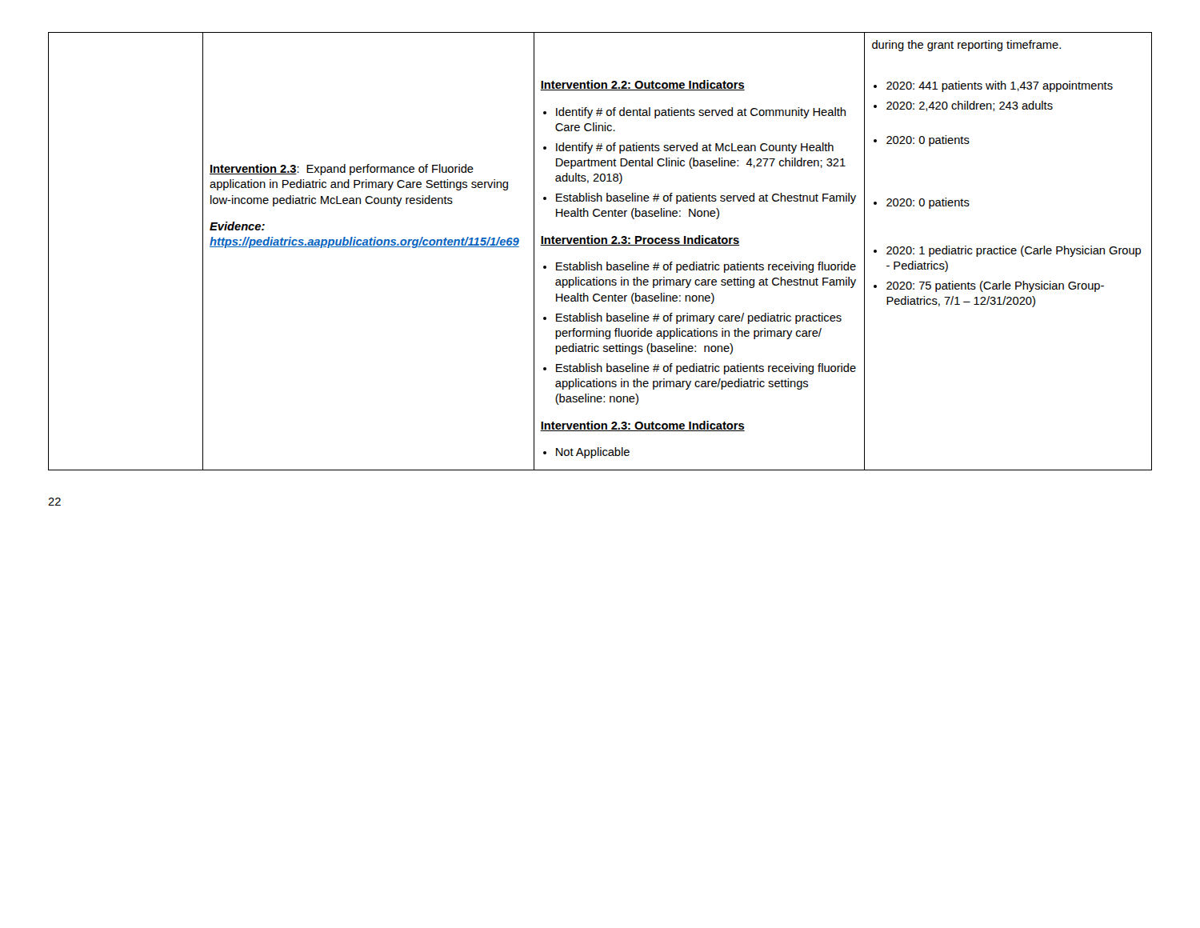| | Intervention 2.3 : Expand performance of Fluoride application in Pediatric and Primary Care Settings serving low-income pediatric McLean County residents Evidence: https://pediatrics.aappublications.org/content/115/1/e69 | Intervention 2.2: Outcome Indicators Identify # of dental patients served at Community Health Care Clinic. Identify # of patients served at McLean County Health Department Dental Clinic (baseline: 4,277 children; 321 adults, 2018) Establish baseline # of patients served at Chestnut Family Health Center (baseline: None) Intervention 2.3: Process Indicators Establish baseline # of pediatric patients receiving fluoride applications in the primary care setting at Chestnut Family Health Center (baseline: none) Establish baseline # of primary care/ pediatric practices performing fluoride applications in the primary care/ pediatric settings (baseline: none) Establish baseline # of pediatric patients receiving fluoride applications in the primary care/pediatric settings (baseline: none) Intervention 2.3: Outcome Indicators Not Applicable | during the grant reporting timeframe. 2020: 441 patients with 1,437 appointments 2020: 2,420 children; 243 adults 2020: 0 patients 2020: 0 patients 2020: 1 pediatric practice (Carle Physician Group - Pediatrics) 2020: 75 patients (Carle Physician Group- Pediatrics, 7/1 – 12/31/2020) |
22